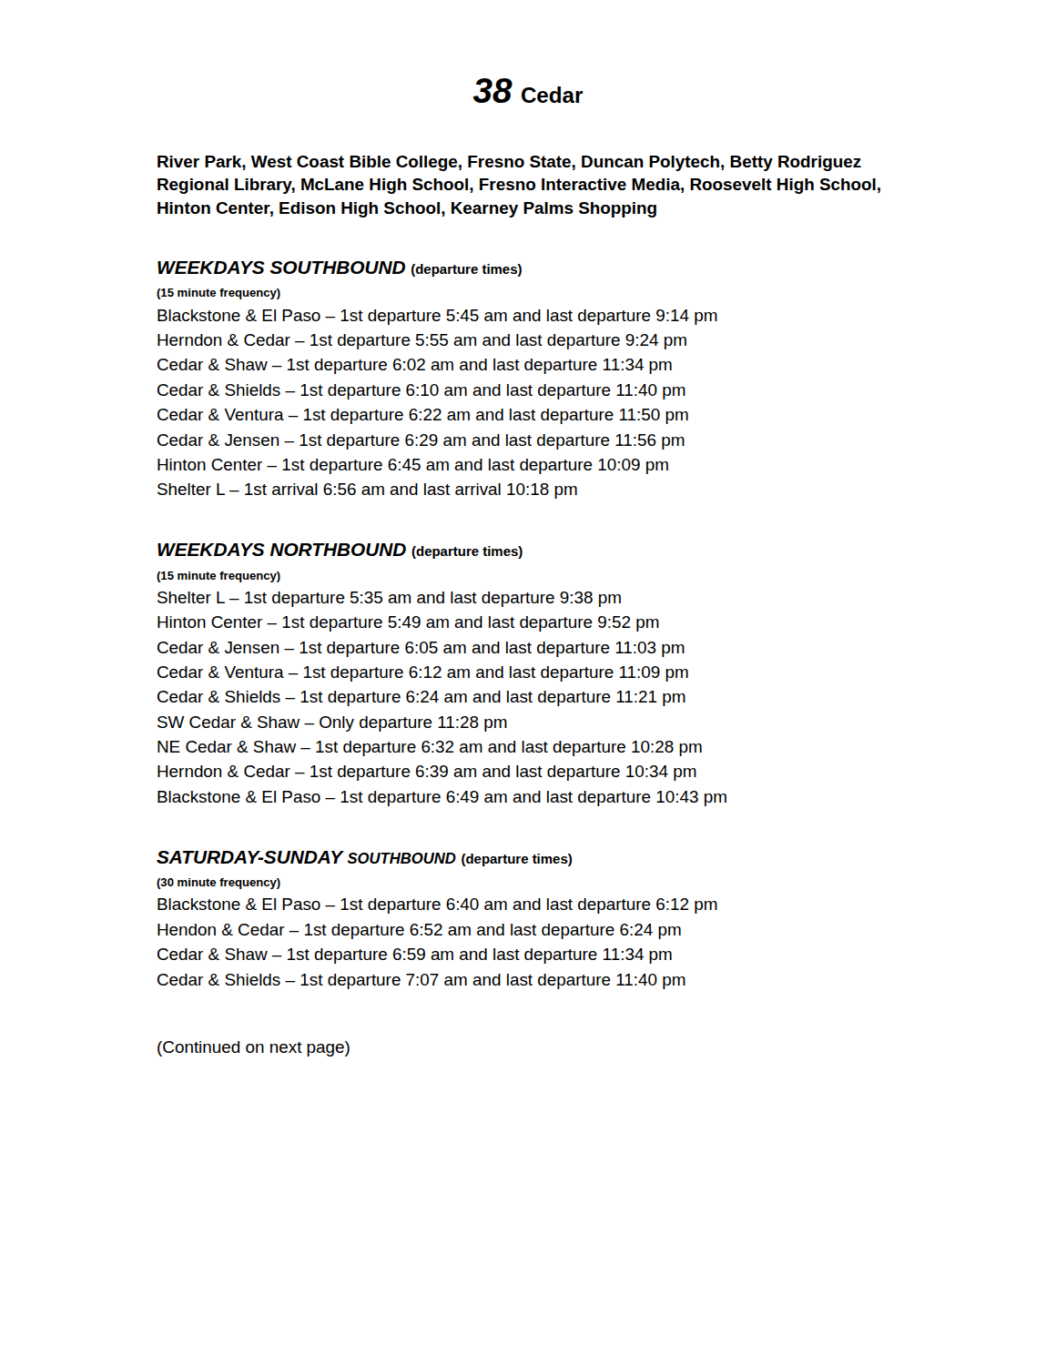38 Cedar
River Park, West Coast Bible College, Fresno State, Duncan Polytech, Betty Rodriguez Regional Library, McLane High School, Fresno Interactive Media, Roosevelt High School, Hinton Center, Edison High School, Kearney Palms Shopping
WEEKDAYS SOUTHBOUND (departure times)
(15 minute frequency)
Blackstone & El Paso – 1st departure 5:45 am and last departure 9:14 pm
Herndon & Cedar – 1st departure 5:55 am and last departure 9:24 pm
Cedar & Shaw – 1st departure 6:02 am and last departure 11:34 pm
Cedar & Shields – 1st departure 6:10 am and last departure 11:40 pm
Cedar & Ventura – 1st departure 6:22 am and last departure 11:50 pm
Cedar & Jensen – 1st departure 6:29 am and last departure 11:56 pm
Hinton Center – 1st departure 6:45 am and last departure 10:09 pm
Shelter L – 1st arrival 6:56 am and last arrival 10:18 pm
WEEKDAYS NORTHBOUND (departure times)
(15 minute frequency)
Shelter L – 1st departure 5:35 am and last departure 9:38 pm
Hinton Center – 1st departure 5:49 am and last departure 9:52 pm
Cedar & Jensen – 1st departure 6:05 am and last departure 11:03 pm
Cedar & Ventura – 1st departure 6:12 am and last departure 11:09 pm
Cedar & Shields – 1st departure 6:24 am and last departure 11:21 pm
SW Cedar & Shaw – Only departure 11:28 pm
NE Cedar & Shaw – 1st departure 6:32 am and last departure 10:28 pm
Herndon & Cedar – 1st departure 6:39 am and last departure 10:34 pm
Blackstone & El Paso – 1st departure 6:49 am and last departure 10:43 pm
SATURDAY-SUNDAY SOUTHBOUND (departure times)
(30 minute frequency)
Blackstone & El Paso – 1st departure 6:40 am and last departure 6:12 pm
Hendon & Cedar – 1st departure 6:52 am and last departure 6:24 pm
Cedar & Shaw – 1st departure 6:59 am and last departure 11:34 pm
Cedar & Shields – 1st departure 7:07 am and last departure 11:40 pm
(Continued on next page)